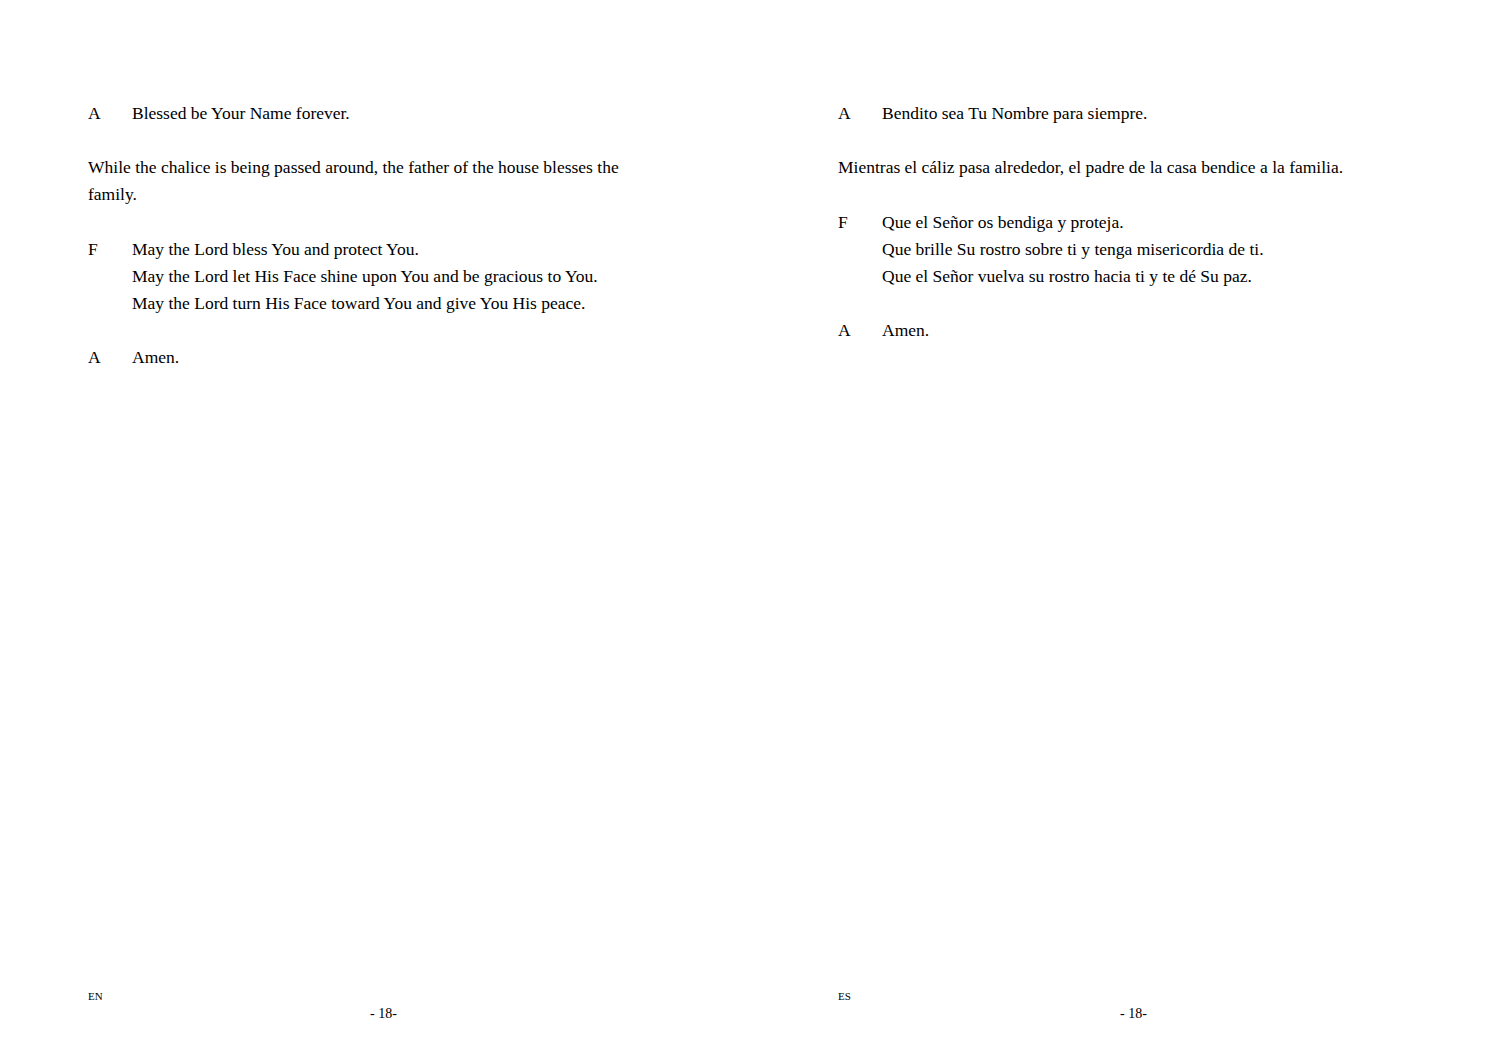A
Blessed be Your Name forever.
While the chalice is being passed around, the father of the house blesses the family.
F
May the Lord bless You and protect You.
May the Lord let His Face shine upon You and be gracious to You.
May the Lord turn His Face toward You and give You His peace.
A
Amen.
A
Bendito sea Tu Nombre para siempre.
Mientras el cáliz pasa alrededor, el padre de la casa bendice a la familia.
F
Que el Señor os bendiga y proteja.
Que brille Su rostro sobre ti y tenga misericordia de ti.
Que el Señor vuelva su rostro hacia ti y te dé Su paz.
A
Amen.
EN
- 18-
ES
- 18-